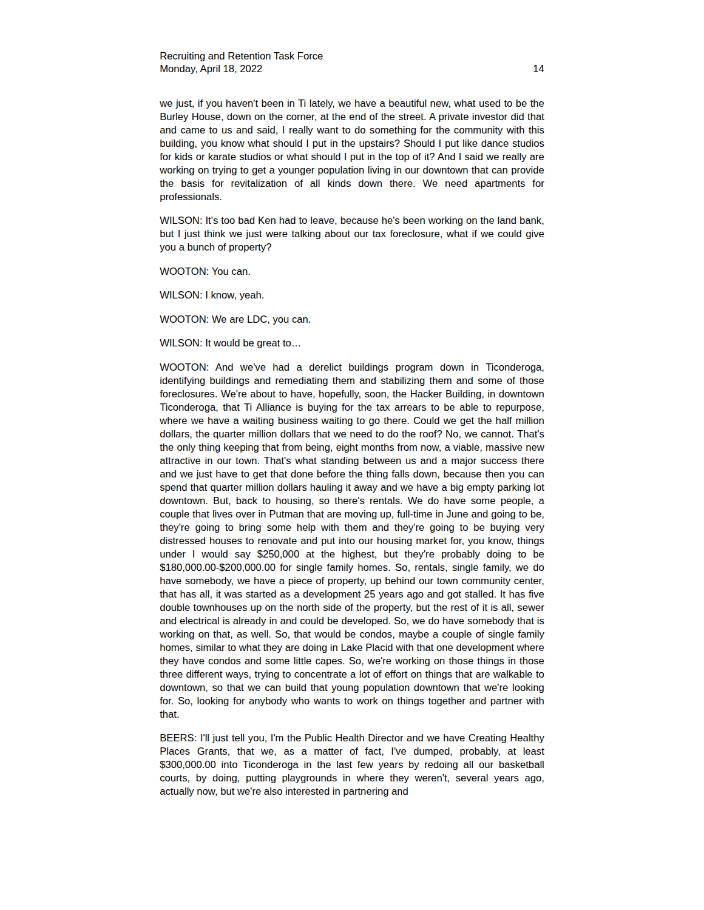Recruiting and Retention Task Force
Monday, April 18, 2022
14
we just, if you haven't been in Ti lately, we have a beautiful new, what used to be the Burley House, down on the corner, at the end of the street. A private investor did that and came to us and said, I really want to do something for the community with this building, you know what should I put in the upstairs? Should I put like dance studios for kids or karate studios or what should I put in the top of it? And I said we really are working on trying to get a younger population living in our downtown that can provide the basis for revitalization of all kinds down there. We need apartments for professionals.
WILSON: It's too bad Ken had to leave, because he's been working on the land bank, but I just think we just were talking about our tax foreclosure, what if we could give you a bunch of property?
WOOTON: You can.
WILSON: I know, yeah.
WOOTON: We are LDC, you can.
WILSON: It would be great to…
WOOTON: And we've had a derelict buildings program down in Ticonderoga, identifying buildings and remediating them and stabilizing them and some of those foreclosures. We're about to have, hopefully, soon, the Hacker Building, in downtown Ticonderoga, that Ti Alliance is buying for the tax arrears to be able to repurpose, where we have a waiting business waiting to go there. Could we get the half million dollars, the quarter million dollars that we need to do the roof? No, we cannot. That's the only thing keeping that from being, eight months from now, a viable, massive new attractive in our town. That's what standing between us and a major success there and we just have to get that done before the thing falls down, because then you can spend that quarter million dollars hauling it away and we have a big empty parking lot downtown. But, back to housing, so there's rentals. We do have some people, a couple that lives over in Putman that are moving up, full-time in June and going to be, they're going to bring some help with them and they're going to be buying very distressed houses to renovate and put into our housing market for, you know, things under I would say $250,000 at the highest, but they're probably doing to be $180,000.00-$200,000.00 for single family homes. So, rentals, single family, we do have somebody, we have a piece of property, up behind our town community center, that has all, it was started as a development 25 years ago and got stalled. It has five double townhouses up on the north side of the property, but the rest of it is all, sewer and electrical is already in and could be developed. So, we do have somebody that is working on that, as well. So, that would be condos, maybe a couple of single family homes, similar to what they are doing in Lake Placid with that one development where they have condos and some little capes. So, we're working on those things in those three different ways, trying to concentrate a lot of effort on things that are walkable to downtown, so that we can build that young population downtown that we're looking for. So, looking for anybody who wants to work on things together and partner with that.
BEERS: I'll just tell you, I'm the Public Health Director and we have Creating Healthy Places Grants, that we, as a matter of fact, I've dumped, probably, at least $300,000.00 into Ticonderoga in the last few years by redoing all our basketball courts, by doing, putting playgrounds in where they weren't, several years ago, actually now, but we're also interested in partnering and